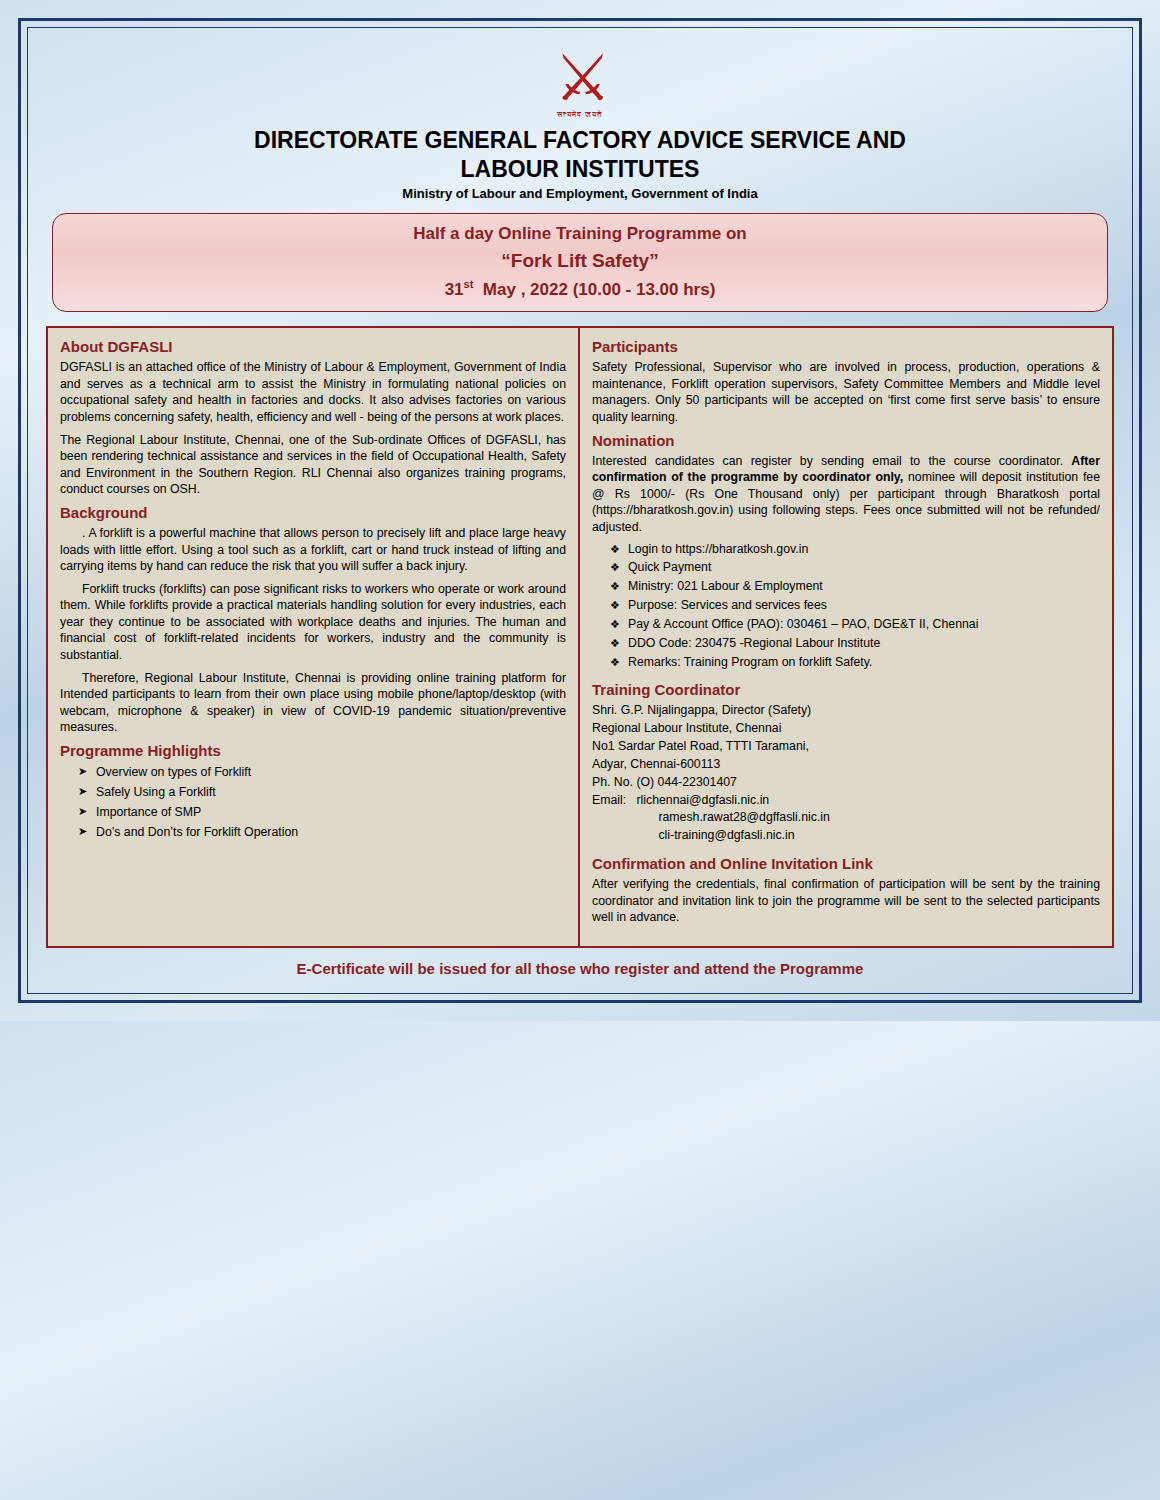⚔
सत्यमेव जयते
DIRECTORATE GENERAL FACTORY ADVICE SERVICE AND
LABOUR INSTITUTES
Ministry of Labour and Employment, Government of India
Half a day Online Training Programme on
“Fork Lift Safety”
31st May , 2022 (10.00 - 13.00 hrs)
About DGFASLI
DGFASLI is an attached office of the Ministry of Labour & Employment, Government of India and serves as a technical arm to assist the Ministry in formulating national policies on occupational safety and health in factories and docks. It also advises factories on various problems concerning safety, health, efficiency and well - being of the persons at work places.
The Regional Labour Institute, Chennai, one of the Sub-ordinate Offices of DGFASLI, has been rendering technical assistance and services in the field of Occupational Health, Safety and Environment in the Southern Region. RLI Chennai also organizes training programs, conduct courses on OSH.
Background
. A forklift is a powerful machine that allows person to precisely lift and place large heavy loads with little effort. Using a tool such as a forklift, cart or hand truck instead of lifting and carrying items by hand can reduce the risk that you will suffer a back injury.
Forklift trucks (forklifts) can pose significant risks to workers who operate or work around them. While forklifts provide a practical materials handling solution for every industries, each year they continue to be associated with workplace deaths and injuries. The human and financial cost of forklift-related incidents for workers, industry and the community is substantial.
Therefore, Regional Labour Institute, Chennai is providing online training platform for Intended participants to learn from their own place using mobile phone/laptop/desktop (with webcam, microphone & speaker) in view of COVID-19 pandemic situation/preventive measures.
Programme Highlights
Overview on types of Forklift
Safely Using a Forklift
Importance of SMP
Do’s and Don’ts for Forklift Operation
Participants
Safety Professional, Supervisor who are involved in process, production, operations & maintenance, Forklift operation supervisors, Safety Committee Members and Middle level managers. Only 50 participants will be accepted on ‘first come first serve basis’ to ensure quality learning.
Nomination
Interested candidates can register by sending email to the course coordinator. After confirmation of the programme by coordinator only, nominee will deposit institution fee @ Rs 1000/- (Rs One Thousand only) per participant through Bharatkosh portal (https://bharatkosh.gov.in) using following steps. Fees once submitted will not be refunded/ adjusted.
Login to https://bharatkosh.gov.in
Quick Payment
Ministry: 021 Labour & Employment
Purpose: Services and services fees
Pay & Account Office (PAO): 030461 – PAO, DGE&T II, Chennai
DDO Code: 230475 -Regional Labour Institute
Remarks: Training Program on forklift Safety.
Training Coordinator
Shri. G.P. Nijalingappa, Director (Safety)
Regional Labour Institute, Chennai
No1 Sardar Patel Road, TTTI Taramani,
Adyar, Chennai-600113
Ph. No. (O) 044-22301407
Email: rlichennai@dgfasli.nic.in ramesh.rawat28@dgffasli.nic.in cli-training@dgfasli.nic.in
Confirmation and Online Invitation Link
After verifying the credentials, final confirmation of participation will be sent by the training coordinator and invitation link to join the programme will be sent to the selected participants well in advance.
E-Certificate will be issued for all those who register and attend the Programme